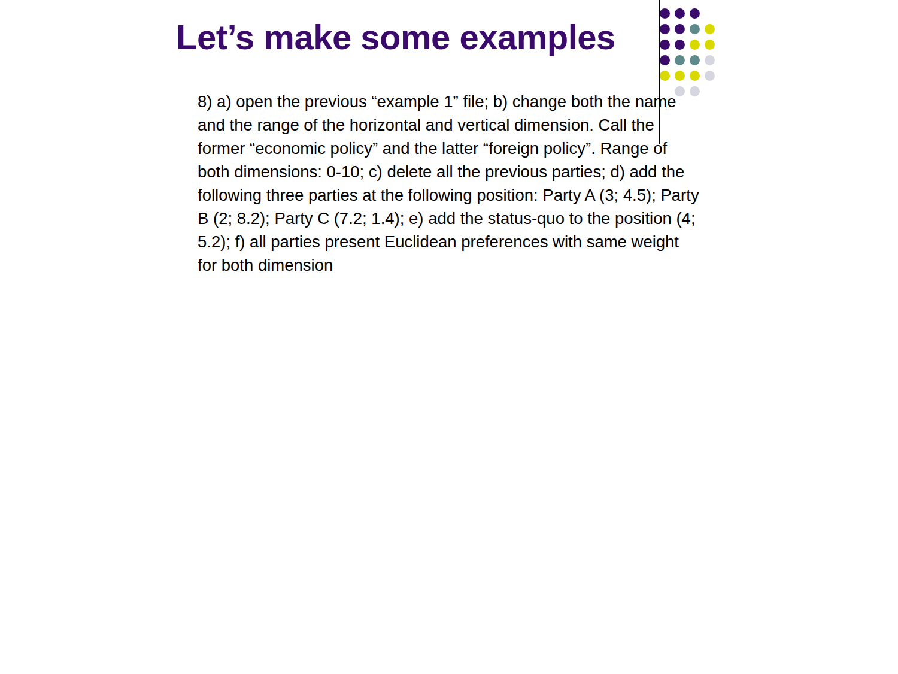Let’s make some examples
8) a) open the previous “example 1” file; b) change both the name and the range of the horizontal and vertical dimension. Call the former “economic policy” and the latter “foreign policy”. Range of both dimensions: 0-10; c) delete all the previous parties; d) add the following three parties at the following position: Party A (3; 4.5); Party B (2; 8.2); Party C (7.2; 1.4); e) add the status-quo to the position (4; 5.2); f) all parties present Euclidean preferences with same weight for both dimension